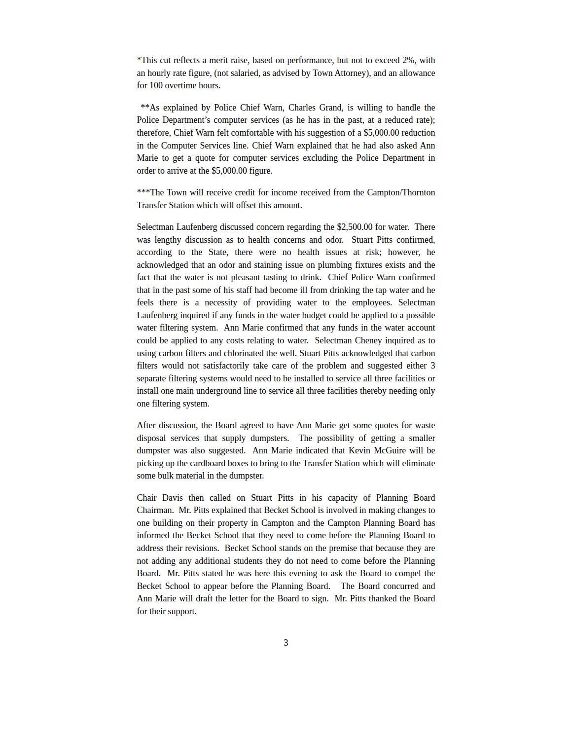*This cut reflects a merit raise, based on performance, but not to exceed 2%, with an hourly rate figure, (not salaried, as advised by Town Attorney), and an allowance for 100 overtime hours.
**As explained by Police Chief Warn, Charles Grand, is willing to handle the Police Department’s computer services (as he has in the past, at a reduced rate); therefore, Chief Warn felt comfortable with his suggestion of a $5,000.00 reduction in the Computer Services line. Chief Warn explained that he had also asked Ann Marie to get a quote for computer services excluding the Police Department in order to arrive at the $5,000.00 figure.
***The Town will receive credit for income received from the Campton/Thornton Transfer Station which will offset this amount.
Selectman Laufenberg discussed concern regarding the $2,500.00 for water. There was lengthy discussion as to health concerns and odor. Stuart Pitts confirmed, according to the State, there were no health issues at risk; however, he acknowledged that an odor and staining issue on plumbing fixtures exists and the fact that the water is not pleasant tasting to drink. Chief Police Warn confirmed that in the past some of his staff had become ill from drinking the tap water and he feels there is a necessity of providing water to the employees. Selectman Laufenberg inquired if any funds in the water budget could be applied to a possible water filtering system. Ann Marie confirmed that any funds in the water account could be applied to any costs relating to water. Selectman Cheney inquired as to using carbon filters and chlorinated the well. Stuart Pitts acknowledged that carbon filters would not satisfactorily take care of the problem and suggested either 3 separate filtering systems would need to be installed to service all three facilities or install one main underground line to service all three facilities thereby needing only one filtering system.
After discussion, the Board agreed to have Ann Marie get some quotes for waste disposal services that supply dumpsters. The possibility of getting a smaller dumpster was also suggested. Ann Marie indicated that Kevin McGuire will be picking up the cardboard boxes to bring to the Transfer Station which will eliminate some bulk material in the dumpster.
Chair Davis then called on Stuart Pitts in his capacity of Planning Board Chairman. Mr. Pitts explained that Becket School is involved in making changes to one building on their property in Campton and the Campton Planning Board has informed the Becket School that they need to come before the Planning Board to address their revisions. Becket School stands on the premise that because they are not adding any additional students they do not need to come before the Planning Board. Mr. Pitts stated he was here this evening to ask the Board to compel the Becket School to appear before the Planning Board. The Board concurred and Ann Marie will draft the letter for the Board to sign. Mr. Pitts thanked the Board for their support.
3